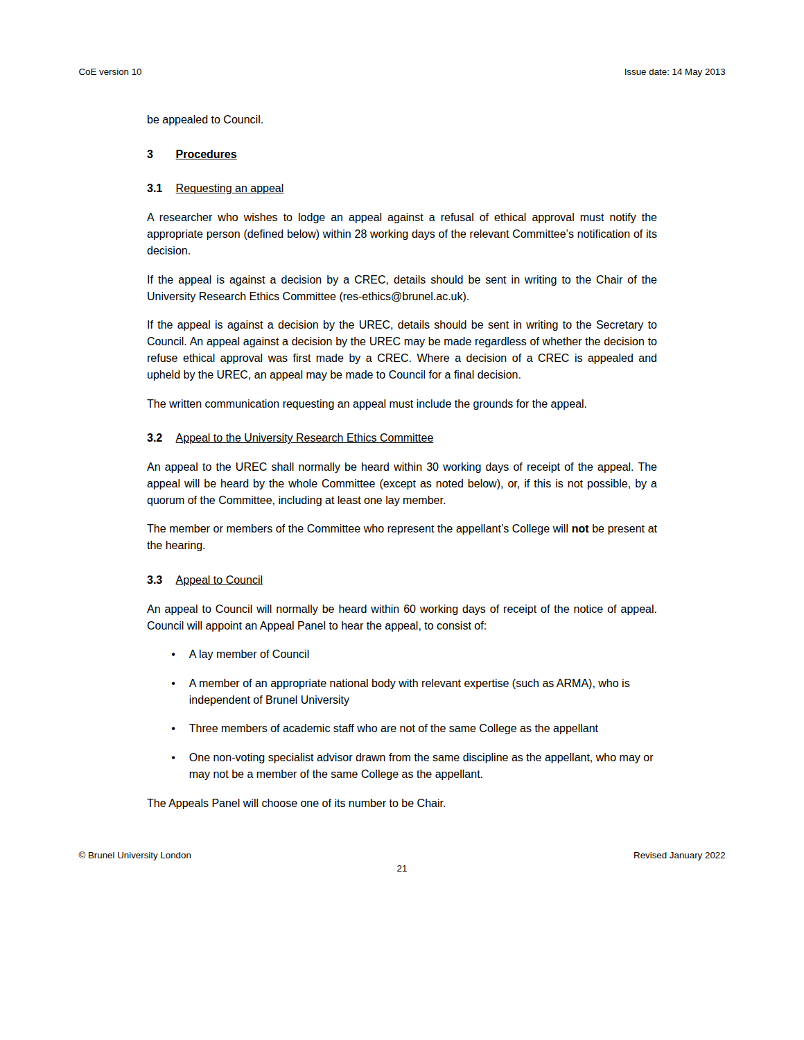CoE version 10 Issue date: 14 May 2013
be appealed to Council.
3 Procedures
3.1 Requesting an appeal
A researcher who wishes to lodge an appeal against a refusal of ethical approval must notify the appropriate person (defined below) within 28 working days of the relevant Committee’s notification of its decision.
If the appeal is against a decision by a CREC, details should be sent in writing to the Chair of the University Research Ethics Committee (res-ethics@brunel.ac.uk).
If the appeal is against a decision by the UREC, details should be sent in writing to the Secretary to Council. An appeal against a decision by the UREC may be made regardless of whether the decision to refuse ethical approval was first made by a CREC. Where a decision of a CREC is appealed and upheld by the UREC, an appeal may be made to Council for a final decision.
The written communication requesting an appeal must include the grounds for the appeal.
3.2 Appeal to the University Research Ethics Committee
An appeal to the UREC shall normally be heard within 30 working days of receipt of the appeal. The appeal will be heard by the whole Committee (except as noted below), or, if this is not possible, by a quorum of the Committee, including at least one lay member.
The member or members of the Committee who represent the appellant’s College will not be present at the hearing.
3.3 Appeal to Council
An appeal to Council will normally be heard within 60 working days of receipt of the notice of appeal. Council will appoint an Appeal Panel to hear the appeal, to consist of:
A lay member of Council
A member of an appropriate national body with relevant expertise (such as ARMA), who is independent of Brunel University
Three members of academic staff who are not of the same College as the appellant
One non-voting specialist advisor drawn from the same discipline as the appellant, who may or may not be a member of the same College as the appellant.
The Appeals Panel will choose one of its number to be Chair.
© Brunel University London Revised January 2022 21